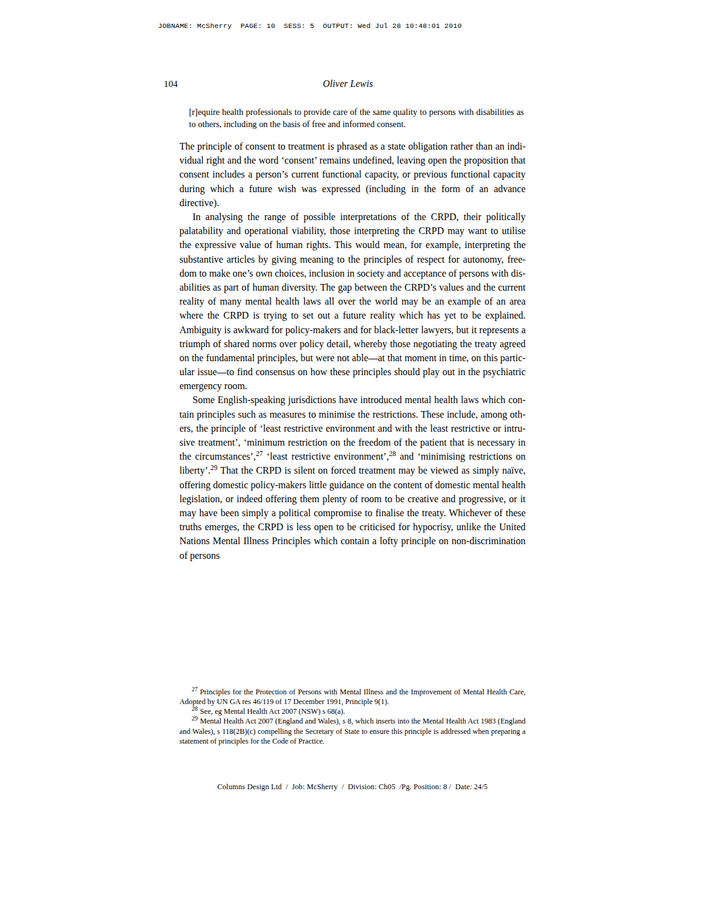JOBNAME: McSherry PAGE: 10 SESS: 5 OUTPUT: Wed Jul 28 10:48:01 2010
104 Oliver Lewis
[r]equire health professionals to provide care of the same quality to persons with disabilities as to others, including on the basis of free and informed consent.
The principle of consent to treatment is phrased as a state obligation rather than an individual right and the word ‘consent’ remains undefined, leaving open the proposition that consent includes a person’s current functional capacity, or previous functional capacity during which a future wish was expressed (including in the form of an advance directive).
In analysing the range of possible interpretations of the CRPD, their politically palatability and operational viability, those interpreting the CRPD may want to utilise the expressive value of human rights. This would mean, for example, interpreting the substantive articles by giving meaning to the principles of respect for autonomy, freedom to make one’s own choices, inclusion in society and acceptance of persons with disabilities as part of human diversity. The gap between the CRPD’s values and the current reality of many mental health laws all over the world may be an example of an area where the CRPD is trying to set out a future reality which has yet to be explained. Ambiguity is awkward for policy-makers and for black-letter lawyers, but it represents a triumph of shared norms over policy detail, whereby those negotiating the treaty agreed on the fundamental principles, but were not able—at that moment in time, on this particular issue—to find consensus on how these principles should play out in the psychiatric emergency room.
Some English-speaking jurisdictions have introduced mental health laws which contain principles such as measures to minimise the restrictions. These include, among others, the principle of ‘least restrictive environment and with the least restrictive or intrusive treatment’, ‘minimum restriction on the freedom of the patient that is necessary in the circumstances’,27 ‘least restrictive environment’,28 and ‘minimising restrictions on liberty’.29 That the CRPD is silent on forced treatment may be viewed as simply naïve, offering domestic policy-makers little guidance on the content of domestic mental health legislation, or indeed offering them plenty of room to be creative and progressive, or it may have been simply a political compromise to finalise the treaty. Whichever of these truths emerges, the CRPD is less open to be criticised for hypocrisy, unlike the United Nations Mental Illness Principles which contain a lofty principle on non-discrimination of persons
27Principles for the Protection of Persons with Mental Illness and the Improvement of Mental Health Care, Adopted by UN GA res 46/119 of 17 December 1991, Principle 9(1).
28See, eg Mental Health Act 2007 (NSW) s 68(a).
29Mental Health Act 2007 (England and Wales), s 8, which inserts into the Mental Health Act 1983 (England and Wales), s 118(2B)(c) compelling the Secretary of State to ensure this principle is addressed when preparing a statement of principles for the Code of Practice.
Columns Design Ltd / Job: McSherry / Division: Ch05 /Pg. Position: 8 / Date: 24/5